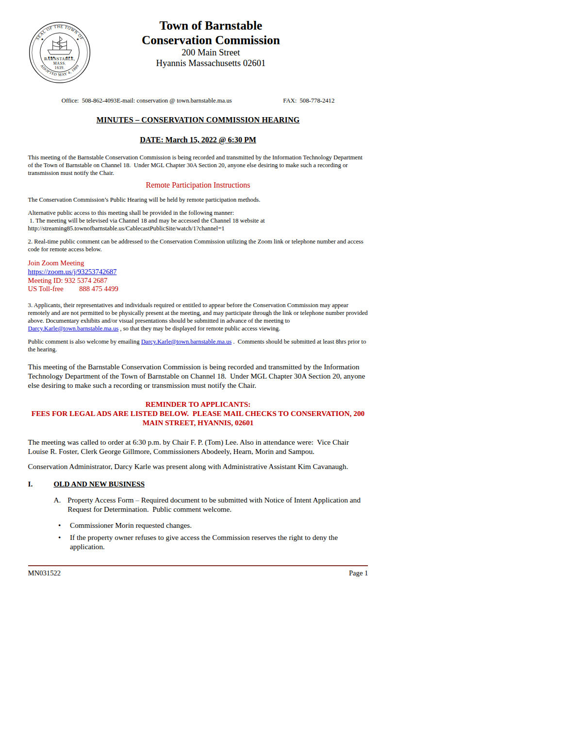SEAL OF THE TOWN OF ADOPTED MAY 4, 1889 BARNSTABLE, MASS. 1639. ★ ★ ★★★ ★★★
Town of Barnstable
Conservation Commission
200 Main Street
Hyannis Massachusetts 02601
Office: 508-862-4093E-mail: conservation @ town.barnstable.ma.usFAX: 508-778-2412
MINUTES – CONSERVATION COMMISSION HEARING
DATE: March 15, 2022 @ 6:30 PM
This meeting of the Barnstable Conservation Commission is being recorded and transmitted by the Information Technology Department of the Town of Barnstable on Channel 18. Under MGL Chapter 30A Section 20, anyone else desiring to make such a recording or transmission must notify the Chair.
Remote Participation Instructions
The Conservation Commission’s Public Hearing will be held by remote participation methods.
Alternative public access to this meeting shall be provided in the following manner:
1. The meeting will be televised via Channel 18 and may be accessed the Channel 18 website at
http://streaming85.townofbarnstable.us/CablecastPublicSite/watch/1?channel=1
2. Real-time public comment can be addressed to the Conservation Commission utilizing the Zoom link or telephone number and access code for remote access below.
Join Zoom Meeting
https://zoom.us/j/93253742687
Meeting ID: 932 5374 2687
US Toll-free888 475 4499
3. Applicants, their representatives and individuals required or entitled to appear before the Conservation Commission may appear remotely and are not permitted to be physically present at the meeting, and may participate through the link or telephone number provided above. Documentary exhibits and/or visual presentations should be submitted in advance of the meeting to Darcy.Karle@town.barnstable.ma.us , so that they may be displayed for remote public access viewing.
Public comment is also welcome by emailing Darcy.Karle@town.barnstable.ma.us . Comments should be submitted at least 8hrs prior to the hearing.
This meeting of the Barnstable Conservation Commission is being recorded and transmitted by the Information Technology Department of the Town of Barnstable on Channel 18. Under MGL Chapter 30A Section 20, anyone else desiring to make such a recording or transmission must notify the Chair.
REMINDER TO APPLICANTS: FEES FOR LEGAL ADS ARE LISTED BELOW. PLEASE MAIL CHECKS TO CONSERVATION, 200 MAIN STREET, HYANNIS, 02601
The meeting was called to order at 6:30 p.m. by Chair F. P. (Tom) Lee. Also in attendance were: Vice Chair Louise R. Foster, Clerk George Gillmore, Commissioners Abodeely, Hearn, Morin and Sampou.
Conservation Administrator, Darcy Karle was present along with Administrative Assistant Kim Cavanaugh.
I. OLD AND NEW BUSINESS
A. Property Access Form – Required document to be submitted with Notice of Intent Application and Request for Determination. Public comment welcome.
Commissioner Morin requested changes.
If the property owner refuses to give access the Commission reserves the right to deny the application.
MN031522 Page 1